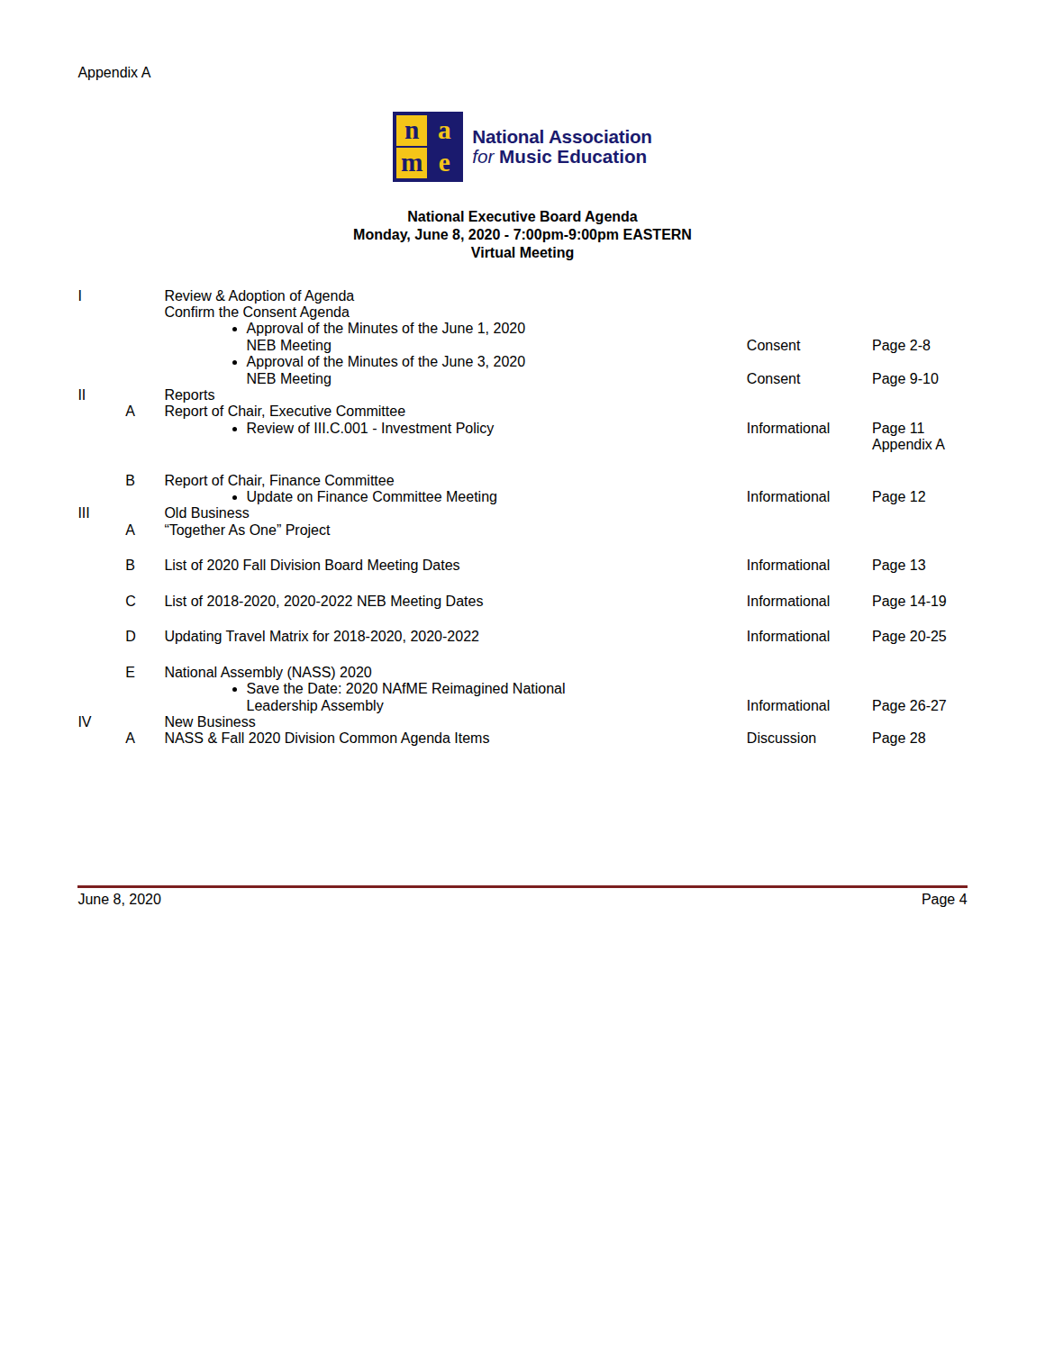Appendix A
n
a
m
e
National Association
for Music Education
National Executive Board Agenda
Monday, June 8, 2020 - 7:00pm-9:00pm EASTERN
Virtual Meeting
| I | | Review & Adoption of Agenda | | |
| | | Confirm the Consent Agenda | | |
| | | Approval of the Minutes of the June 1, 2020 | | |
| | | NEB Meeting | Consent | Page 2-8 |
| | | Approval of the Minutes of the June 3, 2020 | | |
| | | NEB Meeting | Consent | Page 9-10 |
| II | | Reports | | |
| | A | Report of Chair, Executive Committee | | |
| | | Review of III.C.001 - Investment Policy | Informational | Page 11 |
| | | | | Appendix A |
| | B | Report of Chair, Finance Committee | | |
| | | Update on Finance Committee Meeting | Informational | Page 12 |
| III | | Old Business | | |
| | A | “Together As One” Project | | |
| | B | List of 2020 Fall Division Board Meeting Dates | Informational | Page 13 |
| | C | List of 2018-2020, 2020-2022 NEB Meeting Dates | Informational | Page 14-19 |
| | D | Updating Travel Matrix for 2018-2020, 2020-2022 | Informational | Page 20-25 |
| | E | National Assembly (NASS) 2020 | | |
| | | Save the Date: 2020 NAfME Reimagined National | | |
| | | Leadership Assembly | Informational | Page 26-27 |
| IV | | New Business | | |
| | A | NASS & Fall 2020 Division Common Agenda Items | Discussion | Page 28 |
June 8, 2020 Page 4